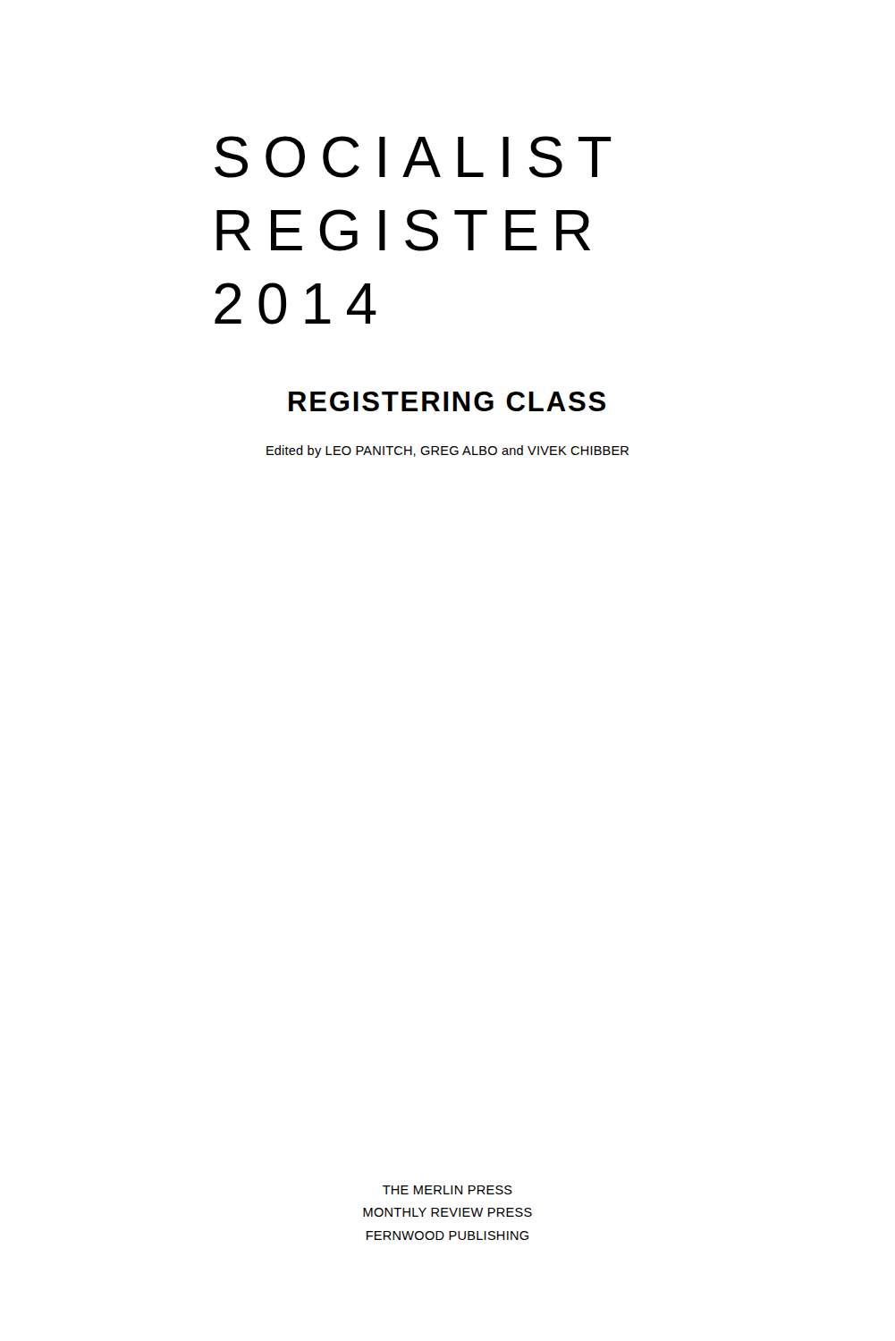SOCIALIST REGISTER 2014
REGISTERING CLASS
Edited by LEO PANITCH, GREG ALBO and VIVEK CHIBBER
THE MERLIN PRESS
MONTHLY REVIEW PRESS
FERNWOOD PUBLISHING